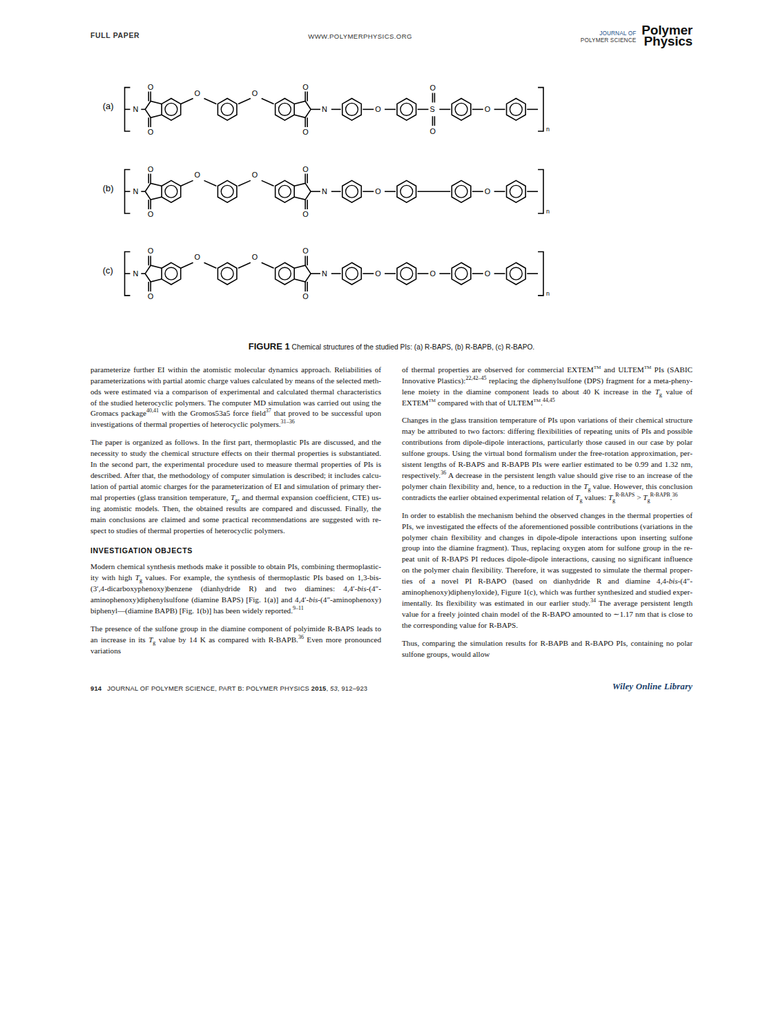FULL PAPER
WWW.POLYMERPHYSICS.ORG
JOURNAL OF
POLYMER SCIENCE
Polymer Physics
O O (a) N O O N O S O O O n (b) N O O N O O n (c) N O O N O O O n
FIGURE 1 Chemical structures of the studied PIs: (a) R-BAPS, (b) R-BAPB, (c) R-BAPO.
parameterize further EI within the atomistic molecular dynamics approach. Reliabilities of parameterizations with partial atomic charge values calculated by means of the selected methods were estimated via a comparison of experimental and calculated thermal characteristics of the studied heterocyclic polymers. The computer MD simulation was carried out using the Gromacs package40,41 with the Gromos53a5 force field37 that proved to be successful upon investigations of thermal properties of heterocyclic polymers.31–36
The paper is organized as follows. In the first part, thermoplastic PIs are discussed, and the necessity to study the chemical structure effects on their thermal properties is substantiated. In the second part, the experimental procedure used to measure thermal properties of PIs is described. After that, the methodology of computer simulation is described; it includes calculation of partial atomic charges for the parameterization of EI and simulation of primary thermal properties (glass transition temperature, Tg, and thermal expansion coefficient, CTE) using atomistic models. Then, the obtained results are compared and discussed. Finally, the main conclusions are claimed and some practical recommendations are suggested with respect to studies of thermal properties of heterocyclic polymers.
INVESTIGATION OBJECTS
Modern chemical synthesis methods make it possible to obtain PIs, combining thermoplasticity with high Tg values. For example, the synthesis of thermoplastic PIs based on 1,3-bis-(3′,4-dicarboxyphenoxy)benzene (dianhydride R) and two diamines: 4,4′-bis-(4″-aminophenoxy)diphenylsulfone (diamine BAPS) [Fig. 1(a)] and 4,4′-bis-(4″-aminophenoxy) biphenyl—(diamine BAPB) [Fig. 1(b)] has been widely reported.9–11
The presence of the sulfone group in the diamine component of polyimide R-BAPS leads to an increase in its Tg value by 14 K as compared with R-BAPB.36 Even more pronounced variations
of thermal properties are observed for commercial EXTEMTM and ULTEMTM PIs (SABIC Innovative Plastics):22,42–45 replacing the diphenylsulfone (DPS) fragment for a meta-phenylene moiety in the diamine component leads to about 40 K increase in the Tg value of EXTEMTM compared with that of ULTEMTM.44,45
Changes in the glass transition temperature of PIs upon variations of their chemical structure may be attributed to two factors: differing flexibilities of repeating units of PIs and possible contributions from dipole-dipole interactions, particularly those caused in our case by polar sulfone groups. Using the virtual bond formalism under the free-rotation approximation, persistent lengths of R-BAPS and R-BAPB PIs were earlier estimated to be 0.99 and 1.32 nm, respectively.36 A decrease in the persistent length value should give rise to an increase of the polymer chain flexibility and, hence, to a reduction in the Tg value. However, this conclusion contradicts the earlier obtained experimental relation of Tg values: TgR-BAPS > TgR-BAPB.36
In order to establish the mechanism behind the observed changes in the thermal properties of PIs, we investigated the effects of the aforementioned possible contributions (variations in the polymer chain flexibility and changes in dipole-dipole interactions upon inserting sulfone group into the diamine fragment). Thus, replacing oxygen atom for sulfone group in the repeat unit of R-BAPS PI reduces dipole-dipole interactions, causing no significant influence on the polymer chain flexibility. Therefore, it was suggested to simulate the thermal properties of a novel PI R-BAPO (based on dianhydride R and diamine 4,4-bis-(4″-aminophenoxy)diphenyloxide), Figure 1(c), which was further synthesized and studied experimentally. Its flexibility was estimated in our earlier study.34 The average persistent length value for a freely jointed chain model of the R-BAPO amounted to ∼1.17 nm that is close to the corresponding value for R-BAPS.
Thus, comparing the simulation results for R-BAPB and R-BAPO PIs, containing no polar sulfone groups, would allow
914 JOURNAL OF POLYMER SCIENCE, PART B: POLYMER PHYSICS 2015, 53, 912–923
Wiley Online Library